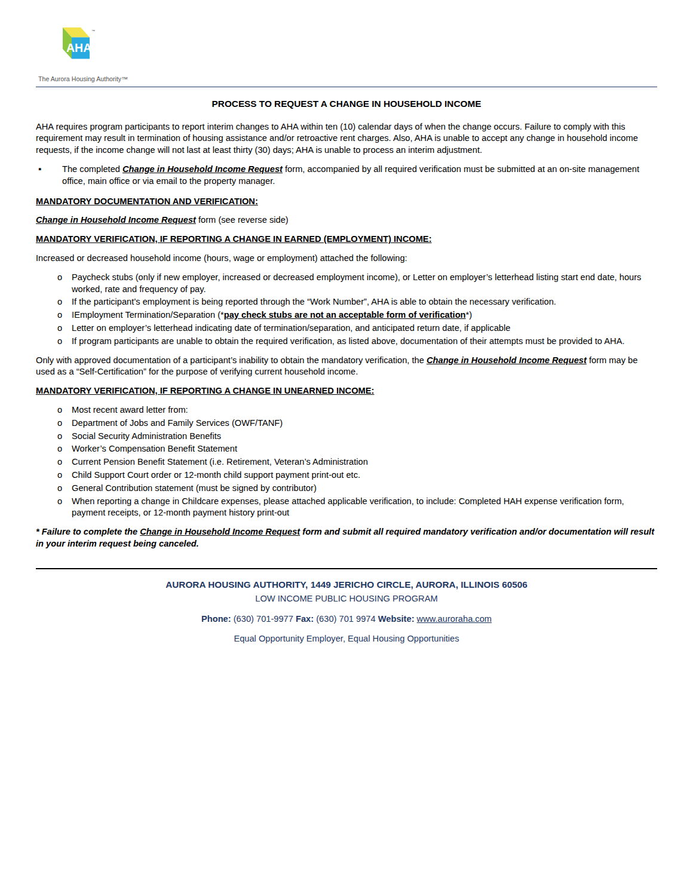AHA ™
The Aurora Housing Authority™
PROCESS TO REQUEST A CHANGE IN HOUSEHOLD INCOME
AHA requires program participants to report interim changes to AHA within ten (10) calendar days of when the change occurs. Failure to comply with this requirement may result in termination of housing assistance and/or retroactive rent charges. Also, AHA is unable to accept any change in household income requests, if the income change will not last at least thirty (30) days; AHA is unable to process an interim adjustment.
▪
The completed Change in Household Income Request form, accompanied by all required verification must be submitted at an on-site management office, main office or via email to the property manager.
MANDATORY DOCUMENTATION AND VERIFICATION:
Change in Household Income Request form (see reverse side)
MANDATORY VERIFICATION, IF REPORTING A CHANGE IN EARNED (EMPLOYMENT) INCOME:
Increased or decreased household income (hours, wage or employment) attached the following:
oPaycheck stubs (only if new employer, increased or decreased employment income), or Letter on employer’s letterhead listing start end date, hours worked, rate and frequency of pay.
oIf the participant’s employment is being reported through the “Work Number”, AHA is able to obtain the necessary verification.
o‖Employment Termination/Separation (*pay check stubs are not an acceptable form of verification*)
oLetter on employer’s letterhead indicating date of termination/separation, and anticipated return date, if applicable
oIf program participants are unable to obtain the required verification, as listed above, documentation of their attempts must be provided to AHA.
Only with approved documentation of a participant’s inability to obtain the mandatory verification, the Change in Household Income Request form may be used as a “Self-Certification” for the purpose of verifying current household income.
MANDATORY VERIFICATION, IF REPORTING A CHANGE IN UNEARNED INCOME:
oMost recent award letter from:
oDepartment of Jobs and Family Services (OWF/TANF)
oSocial Security Administration Benefits
oWorker’s Compensation Benefit Statement
oCurrent Pension Benefit Statement (i.e. Retirement, Veteran’s Administration
oChild Support Court order or 12-month child support payment print-out etc.
oGeneral Contribution statement (must be signed by contributor)
oWhen reporting a change in Childcare expenses, please attached applicable verification, to include: Completed HAH expense verification form, payment receipts, or 12-month payment history print-out
* Failure to complete the Change in Household Income Request form and submit all required mandatory verification and/or documentation will result in your interim request being canceled.
AURORA HOUSING AUTHORITY, 1449 JERICHO CIRCLE, AURORA, ILLINOIS 60506
LOW INCOME PUBLIC HOUSING PROGRAM
Phone: (630) 701-9977 Fax: (630) 701 9974 Website: www.auroraha.com
Equal Opportunity Employer, Equal Housing Opportunities